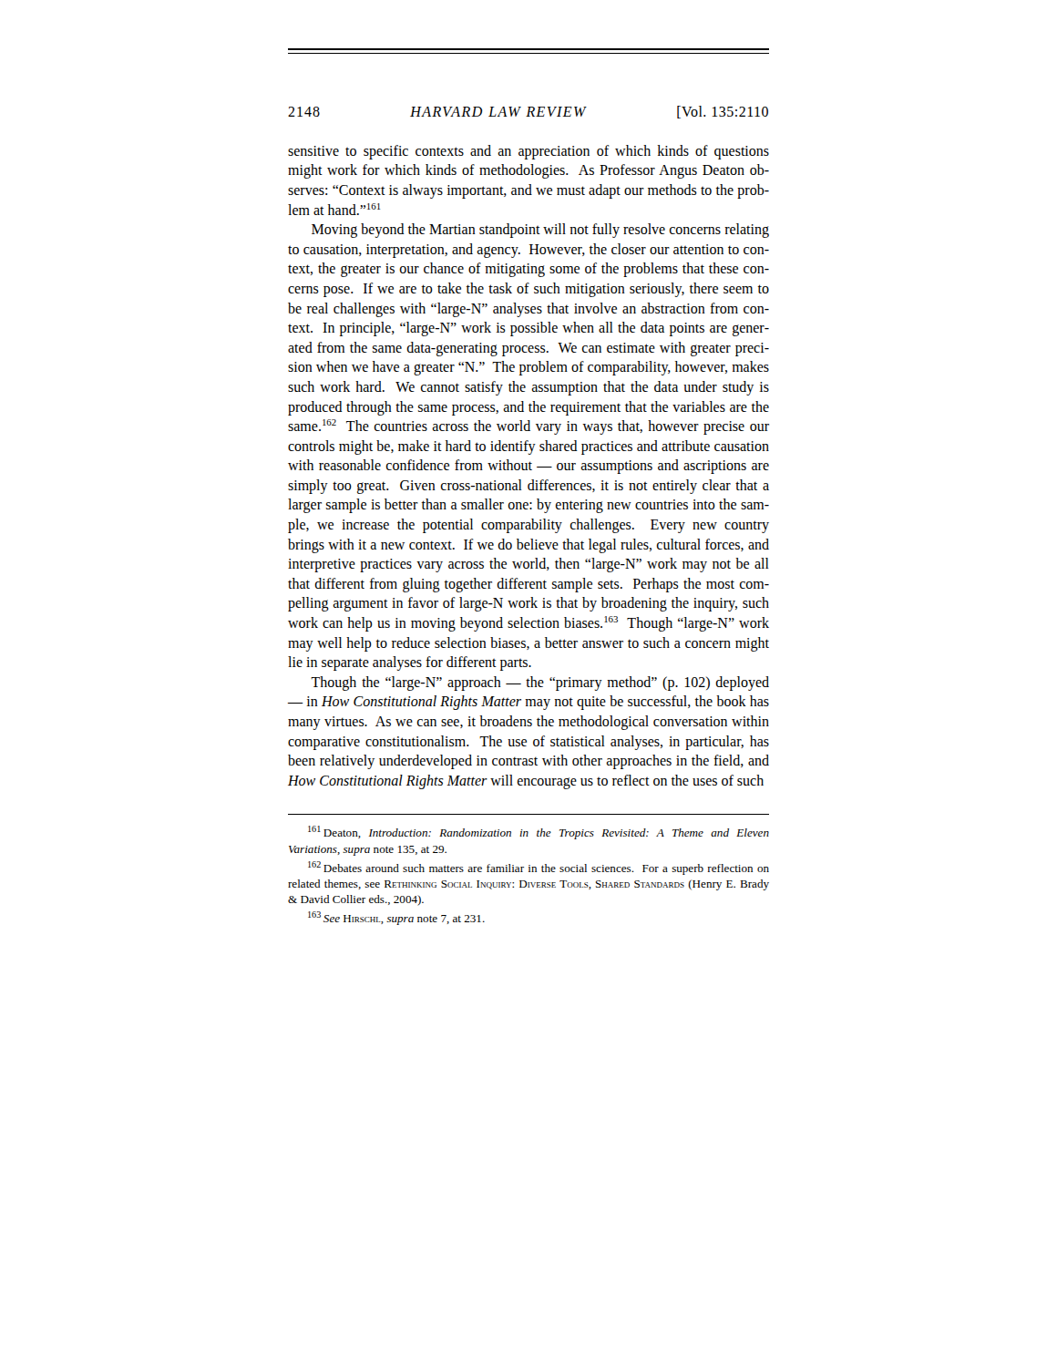2148 HARVARD LAW REVIEW [Vol. 135:2110
sensitive to specific contexts and an appreciation of which kinds of questions might work for which kinds of methodologies. As Professor Angus Deaton observes: “Context is always important, and we must adapt our methods to the problem at hand.”161
Moving beyond the Martian standpoint will not fully resolve concerns relating to causation, interpretation, and agency. However, the closer our attention to context, the greater is our chance of mitigating some of the problems that these concerns pose. If we are to take the task of such mitigation seriously, there seem to be real challenges with “large-N” analyses that involve an abstraction from context. In principle, “large-N” work is possible when all the data points are generated from the same data-generating process. We can estimate with greater precision when we have a greater “N.” The problem of comparability, however, makes such work hard. We cannot satisfy the assumption that the data under study is produced through the same process, and the requirement that the variables are the same.162 The countries across the world vary in ways that, however precise our controls might be, make it hard to identify shared practices and attribute causation with reasonable confidence from without — our assumptions and ascriptions are simply too great. Given cross-national differences, it is not entirely clear that a larger sample is better than a smaller one: by entering new countries into the sample, we increase the potential comparability challenges. Every new country brings with it a new context. If we do believe that legal rules, cultural forces, and interpretive practices vary across the world, then “large-N” work may not be all that different from gluing together different sample sets. Perhaps the most compelling argument in favor of large-N work is that by broadening the inquiry, such work can help us in moving beyond selection biases.163 Though “large-N” work may well help to reduce selection biases, a better answer to such a concern might lie in separate analyses for different parts.
Though the “large-N” approach — the “primary method” (p. 102) deployed — in How Constitutional Rights Matter may not quite be successful, the book has many virtues. As we can see, it broadens the methodological conversation within comparative constitutionalism. The use of statistical analyses, in particular, has been relatively underdeveloped in contrast with other approaches in the field, and How Constitutional Rights Matter will encourage us to reflect on the uses of such
161 Deaton, Introduction: Randomization in the Tropics Revisited: A Theme and Eleven Variations, supra note 135, at 29.
162 Debates around such matters are familiar in the social sciences. For a superb reflection on related themes, see Rethinking Social Inquiry: Diverse Tools, Shared Standards (Henry E. Brady & David Collier eds., 2004).
163 See Hirschl, supra note 7, at 231.